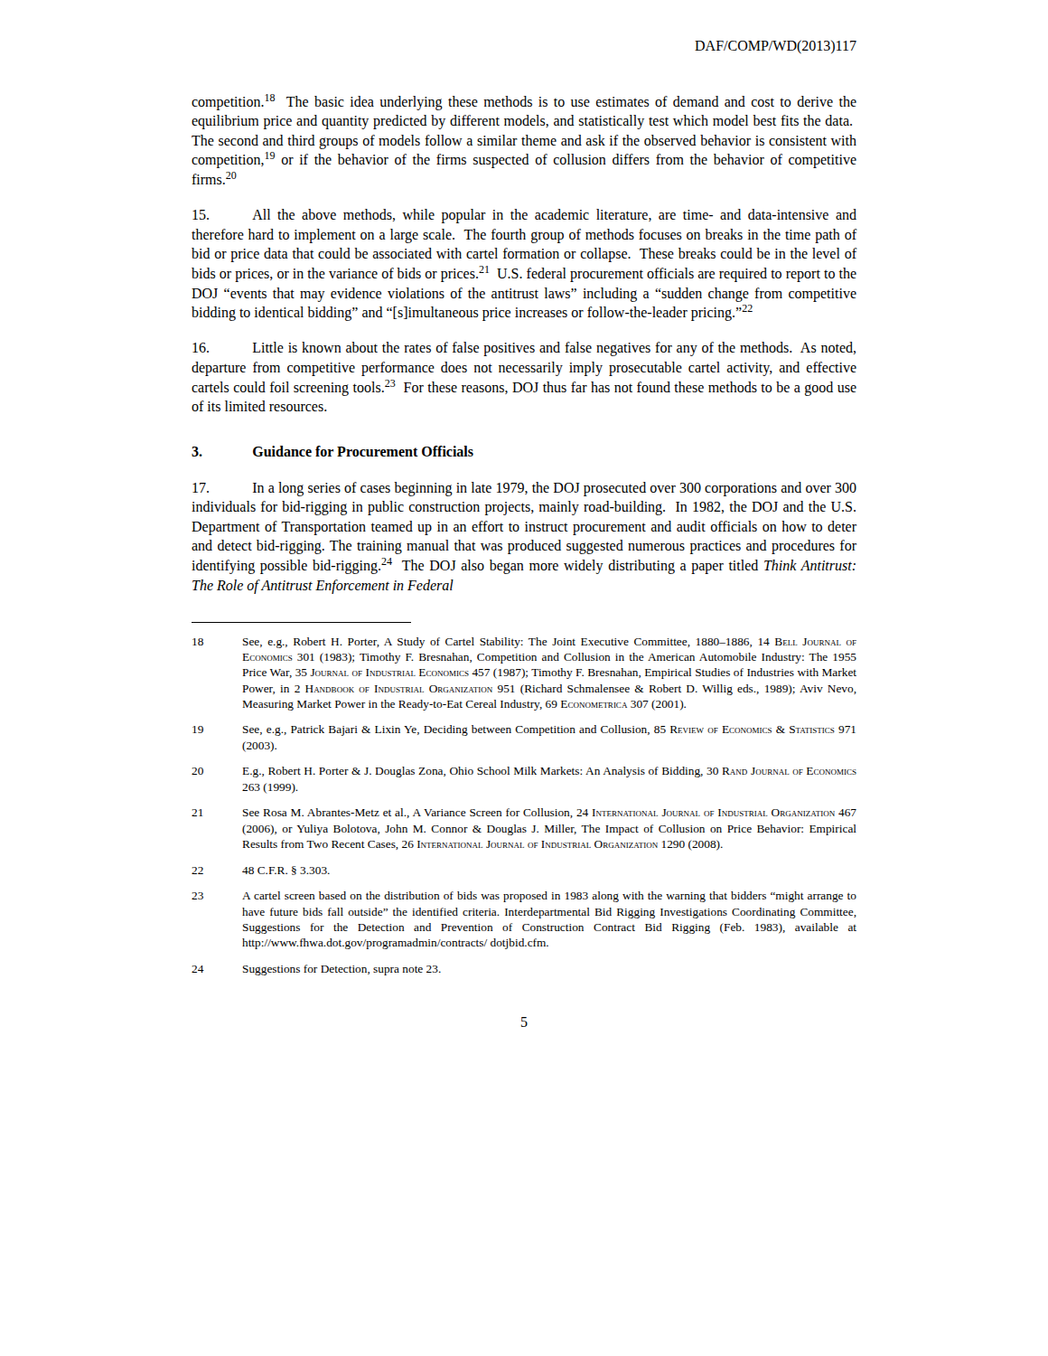DAF/COMP/WD(2013)117
competition.18 The basic idea underlying these methods is to use estimates of demand and cost to derive the equilibrium price and quantity predicted by different models, and statistically test which model best fits the data. The second and third groups of models follow a similar theme and ask if the observed behavior is consistent with competition,19 or if the behavior of the firms suspected of collusion differs from the behavior of competitive firms.20
15. All the above methods, while popular in the academic literature, are time- and data-intensive and therefore hard to implement on a large scale. The fourth group of methods focuses on breaks in the time path of bid or price data that could be associated with cartel formation or collapse. These breaks could be in the level of bids or prices, or in the variance of bids or prices.21 U.S. federal procurement officials are required to report to the DOJ “events that may evidence violations of the antitrust laws” including a “sudden change from competitive bidding to identical bidding” and “[s]imultaneous price increases or follow-the-leader pricing.”22
16. Little is known about the rates of false positives and false negatives for any of the methods. As noted, departure from competitive performance does not necessarily imply prosecutable cartel activity, and effective cartels could foil screening tools.23 For these reasons, DOJ thus far has not found these methods to be a good use of its limited resources.
3. Guidance for Procurement Officials
17. In a long series of cases beginning in late 1979, the DOJ prosecuted over 300 corporations and over 300 individuals for bid-rigging in public construction projects, mainly road-building. In 1982, the DOJ and the U.S. Department of Transportation teamed up in an effort to instruct procurement and audit officials on how to deter and detect bid-rigging. The training manual that was produced suggested numerous practices and procedures for identifying possible bid-rigging.24 The DOJ also began more widely distributing a paper titled Think Antitrust: The Role of Antitrust Enforcement in Federal
18
See, e.g., Robert H. Porter, A Study of Cartel Stability: The Joint Executive Committee, 1880–1886, 14 Bell Journal of Economics 301 (1983); Timothy F. Bresnahan, Competition and Collusion in the American Automobile Industry: The 1955 Price War, 35 Journal of Industrial Economics 457 (1987); Timothy F. Bresnahan, Empirical Studies of Industries with Market Power, in 2 Handbook of Industrial Organization 951 (Richard Schmalensee & Robert D. Willig eds., 1989); Aviv Nevo, Measuring Market Power in the Ready-to-Eat Cereal Industry, 69 Econometrica 307 (2001).
19
See, e.g., Patrick Bajari & Lixin Ye, Deciding between Competition and Collusion, 85 Review of Economics & Statistics 971 (2003).
20
E.g., Robert H. Porter & J. Douglas Zona, Ohio School Milk Markets: An Analysis of Bidding, 30 Rand Journal of Economics 263 (1999).
21
See Rosa M. Abrantes-Metz et al., A Variance Screen for Collusion, 24 International Journal of Industrial Organization 467 (2006), or Yuliya Bolotova, John M. Connor & Douglas J. Miller, The Impact of Collusion on Price Behavior: Empirical Results from Two Recent Cases, 26 International Journal of Industrial Organization 1290 (2008).
22
48 C.F.R. § 3.303.
23
A cartel screen based on the distribution of bids was proposed in 1983 along with the warning that bidders “might arrange to have future bids fall outside” the identified criteria. Interdepartmental Bid Rigging Investigations Coordinating Committee, Suggestions for the Detection and Prevention of Construction Contract Bid Rigging (Feb. 1983), available at http://www.fhwa.dot.gov/programadmin/contracts/ dotjbid.cfm.
24
Suggestions for Detection, supra note 23.
5